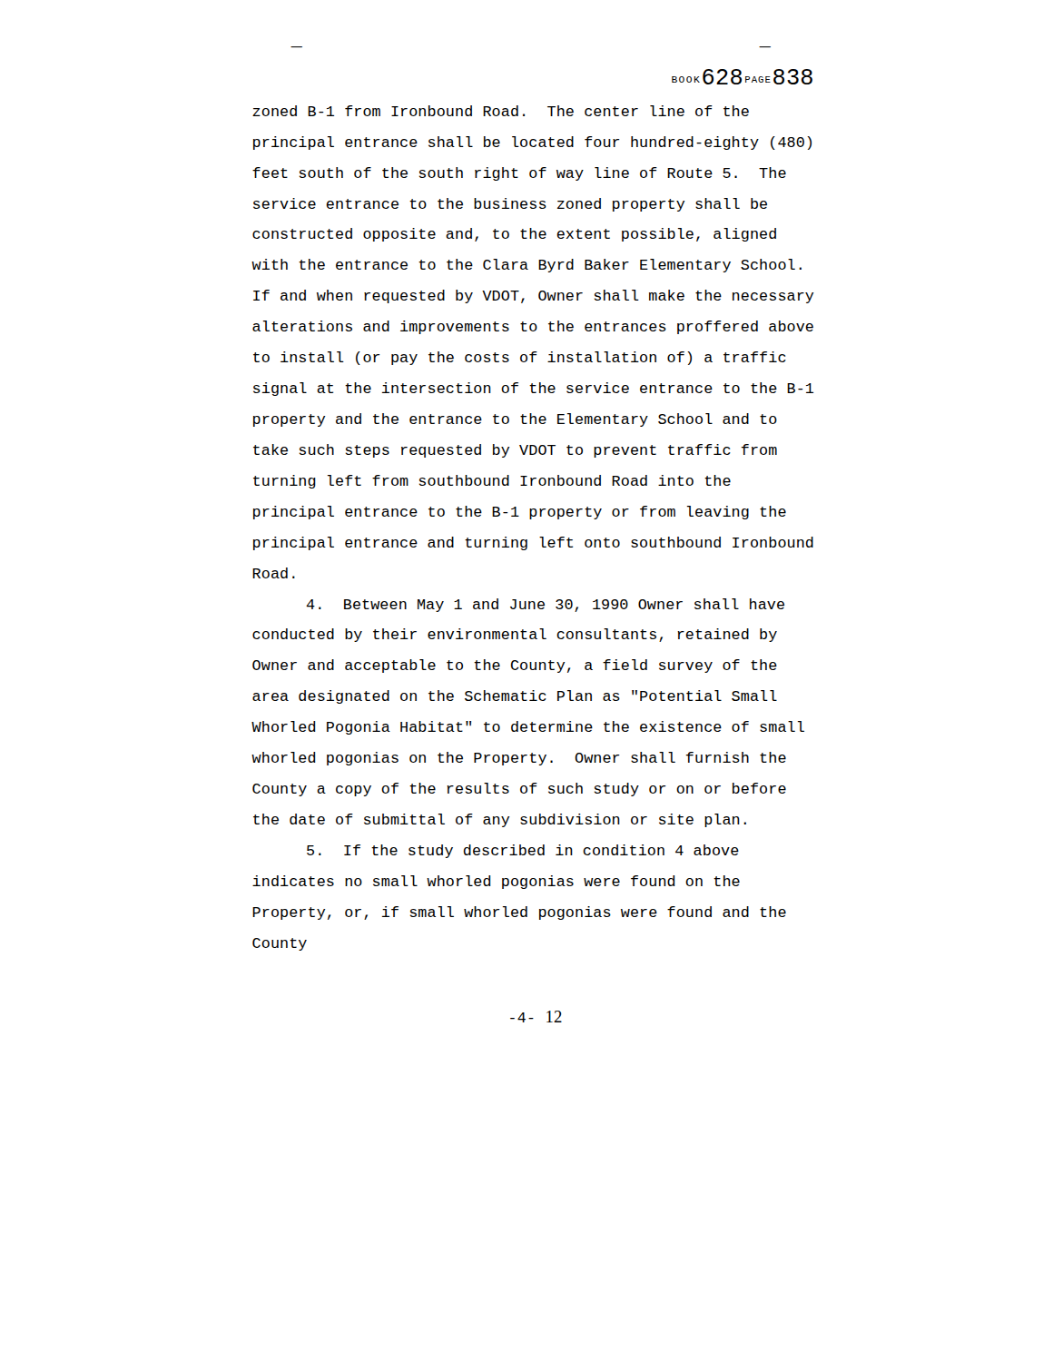— —
BOOK 628 PAGE 838
zoned B-1 from Ironbound Road. The center line of the principal entrance shall be located four hundred-eighty (480) feet south of the south right of way line of Route 5. The service entrance to the business zoned property shall be constructed opposite and, to the extent possible, aligned with the entrance to the Clara Byrd Baker Elementary School. If and when requested by VDOT, Owner shall make the necessary alterations and improvements to the entrances proffered above to install (or pay the costs of installation of) a traffic signal at the intersection of the service entrance to the B-1 property and the entrance to the Elementary School and to take such steps requested by VDOT to prevent traffic from turning left from southbound Ironbound Road into the principal entrance to the B-1 property or from leaving the principal entrance and turning left onto southbound Ironbound Road.
4. Between May 1 and June 30, 1990 Owner shall have conducted by their environmental consultants, retained by Owner and acceptable to the County, a field survey of the area designated on the Schematic Plan as "Potential Small Whorled Pogonia Habitat" to determine the existence of small whorled pogonias on the Property. Owner shall furnish the County a copy of the results of such study or on or before the date of submittal of any subdivision or site plan.
5. If the study described in condition 4 above indicates no small whorled pogonias were found on the Property, or, if small whorled pogonias were found and the County
-4- 12